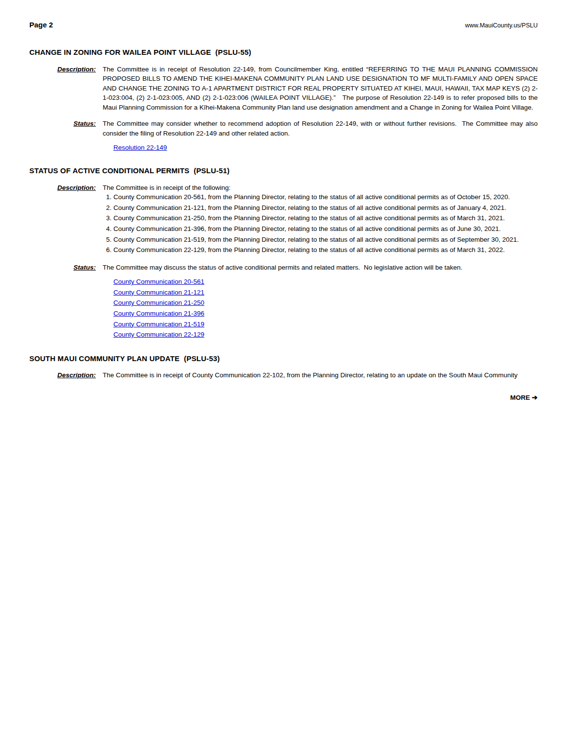Page 2 www.MauiCounty.us/PSLU
CHANGE IN ZONING FOR WAILEA POINT VILLAGE (PSLU-55)
Description:
The Committee is in receipt of Resolution 22-149, from Councilmember King, entitled “REFERRING TO THE MAUI PLANNING COMMISSION PROPOSED BILLS TO AMEND THE KIHEI-MAKENA COMMUNITY PLAN LAND USE DESIGNATION TO MF MULTI-FAMILY AND OPEN SPACE AND CHANGE THE ZONING TO A-1 APARTMENT DISTRICT FOR REAL PROPERTY SITUATED AT KIHEI, MAUI, HAWAII, TAX MAP KEYS (2) 2-1-023:004, (2) 2-1-023:005, AND (2) 2-1-023:006 (WAILEA POINT VILLAGE).” The purpose of Resolution 22-149 is to refer proposed bills to the Maui Planning Commission for a Kīhei-Makena Community Plan land use designation amendment and a Change in Zoning for Wailea Point Village.
Status:
The Committee may consider whether to recommend adoption of Resolution 22-149, with or without further revisions. The Committee may also consider the filing of Resolution 22-149 and other related action.
Resolution 22-149
STATUS OF ACTIVE CONDITIONAL PERMITS (PSLU-51)
Description:
The Committee is in receipt of the following:
County Communication 20-561, from the Planning Director, relating to the status of all active conditional permits as of October 15, 2020.
County Communication 21-121, from the Planning Director, relating to the status of all active conditional permits as of January 4, 2021.
County Communication 21-250, from the Planning Director, relating to the status of all active conditional permits as of March 31, 2021.
County Communication 21-396, from the Planning Director, relating to the status of all active conditional permits as of June 30, 2021.
County Communication 21-519, from the Planning Director, relating to the status of all active conditional permits as of September 30, 2021.
County Communication 22-129, from the Planning Director, relating to the status of all active conditional permits as of March 31, 2022.
Status:
The Committee may discuss the status of active conditional permits and related matters. No legislative action will be taken.
County Communication 20-561 County Communication 21-121 County Communication 21-250 County Communication 21-396 County Communication 21-519 County Communication 22-129
SOUTH MAUI COMMUNITY PLAN UPDATE (PSLU-53)
Description:
The Committee is in receipt of County Communication 22-102, from the Planning Director, relating to an update on the South Maui Community
MORE ➔